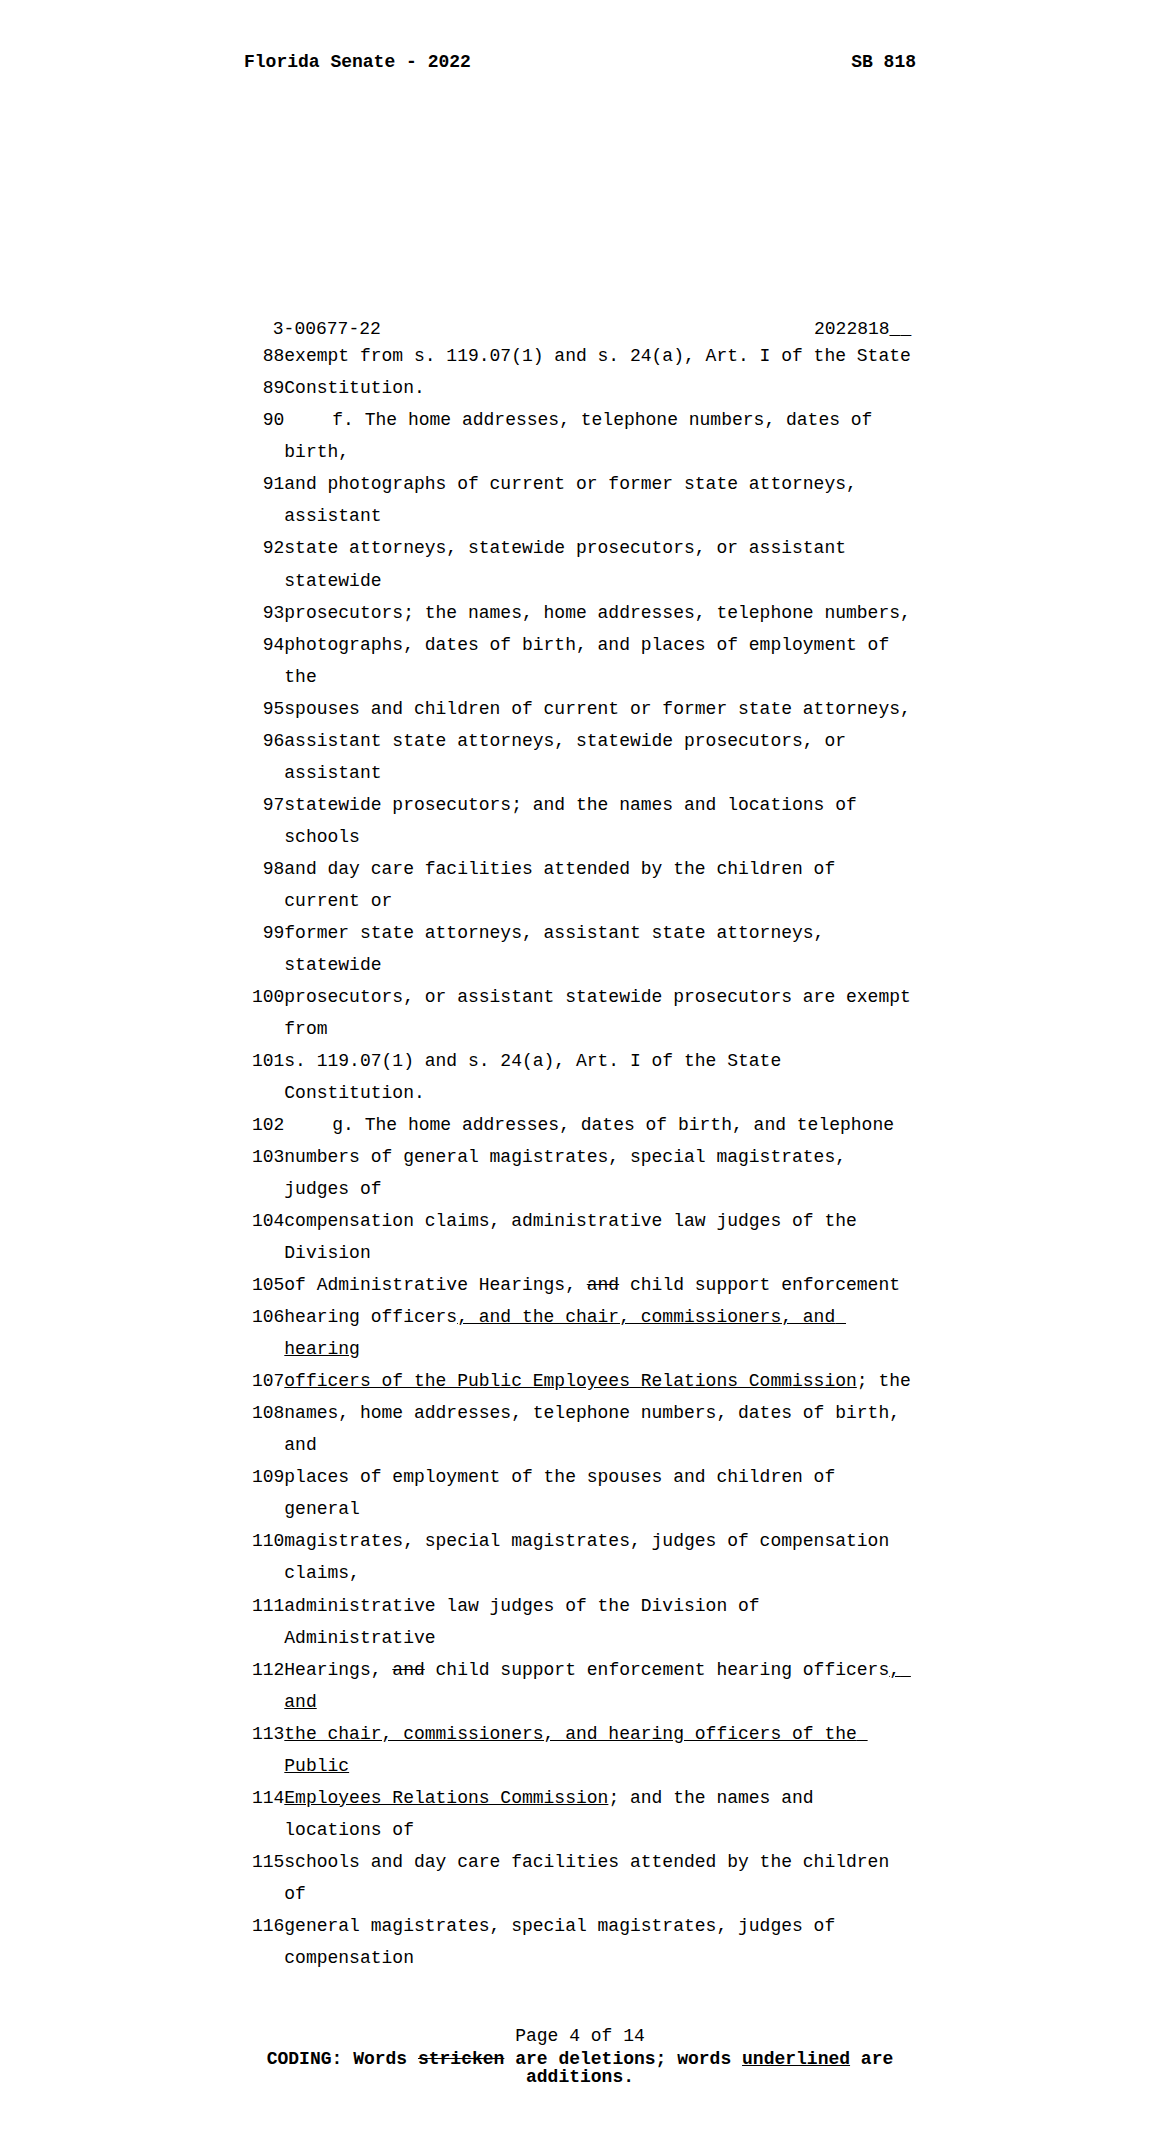Florida Senate - 2022 SB 818
3-00677-22 2022818__
| 88 | exempt from s. 119.07(1) and s. 24(a), Art. I of the State |
| 89 | Constitution. |
| 90 | f. The home addresses, telephone numbers, dates of birth, |
| 91 | and photographs of current or former state attorneys, assistant |
| 92 | state attorneys, statewide prosecutors, or assistant statewide |
| 93 | prosecutors; the names, home addresses, telephone numbers, |
| 94 | photographs, dates of birth, and places of employment of the |
| 95 | spouses and children of current or former state attorneys, |
| 96 | assistant state attorneys, statewide prosecutors, or assistant |
| 97 | statewide prosecutors; and the names and locations of schools |
| 98 | and day care facilities attended by the children of current or |
| 99 | former state attorneys, assistant state attorneys, statewide |
| 100 | prosecutors, or assistant statewide prosecutors are exempt from |
| 101 | s. 119.07(1) and s. 24(a), Art. I of the State Constitution. |
| 102 | g. The home addresses, dates of birth, and telephone |
| 103 | numbers of general magistrates, special magistrates, judges of |
| 104 | compensation claims, administrative law judges of the Division |
| 105 | of Administrative Hearings, and child support enforcement |
| 106 | hearing officers , and the chair, commissioners, and hearing |
| 107 | officers of the Public Employees Relations Commission ; the |
| 108 | names, home addresses, telephone numbers, dates of birth, and |
| 109 | places of employment of the spouses and children of general |
| 110 | magistrates, special magistrates, judges of compensation claims, |
| 111 | administrative law judges of the Division of Administrative |
| 112 | Hearings, and child support enforcement hearing officers , and |
| 113 | the chair, commissioners, and hearing officers of the Public |
| 114 | Employees Relations Commission ; and the names and locations of |
| 115 | schools and day care facilities attended by the children of |
| 116 | general magistrates, special magistrates, judges of compensation |
Page 4 of 14
CODING: Words stricken are deletions; words underlined are additions.